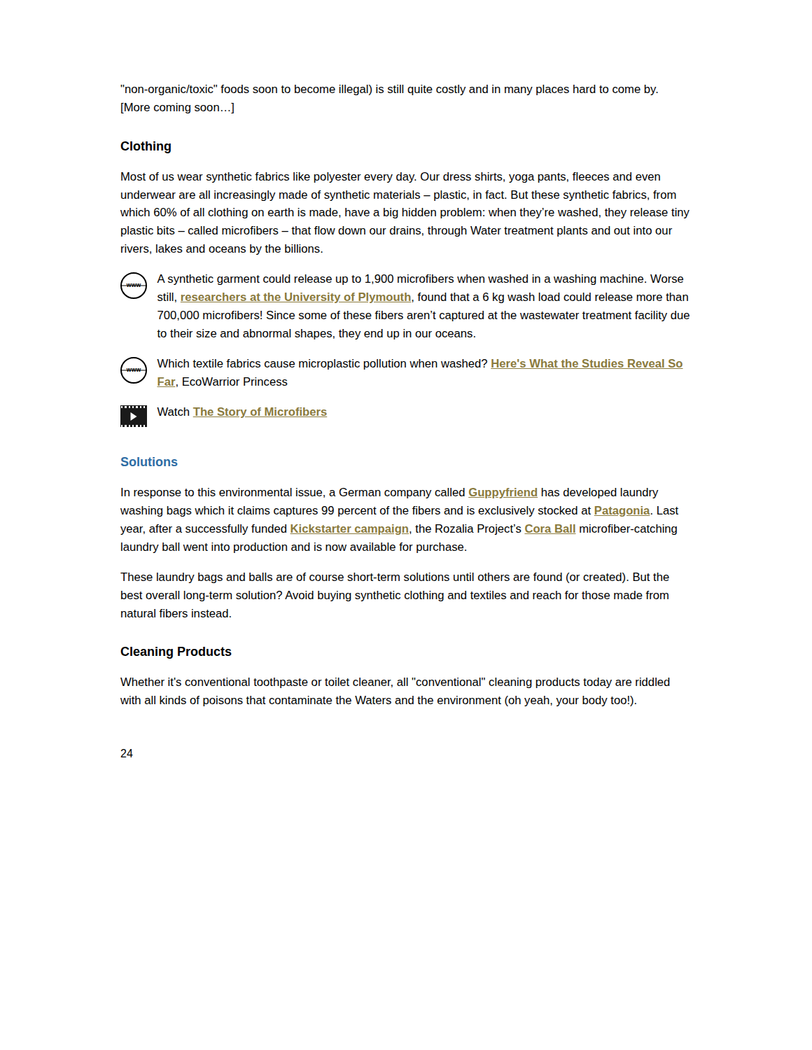"non-organic/toxic" foods soon to become illegal) is still quite costly and in many places hard to come by. [More coming soon…]
Clothing
Most of us wear synthetic fabrics like polyester every day. Our dress shirts, yoga pants, fleeces and even underwear are all increasingly made of synthetic materials – plastic, in fact. But these synthetic fabrics, from which 60% of all clothing on earth is made, have a big hidden problem: when they’re washed, they release tiny plastic bits – called microfibers – that flow down our drains, through Water treatment plants and out into our rivers, lakes and oceans by the billions.
A synthetic garment could release up to 1,900 microfibers when washed in a washing machine. Worse still, researchers at the University of Plymouth, found that a 6 kg wash load could release more than 700,000 microfibers! Since some of these fibers aren’t captured at the wastewater treatment facility due to their size and abnormal shapes, they end up in our oceans.
Which textile fabrics cause microplastic pollution when washed? Here's What the Studies Reveal So Far, EcoWarrior Princess
Watch The Story of Microfibers
Solutions
In response to this environmental issue, a German company called Guppyfriend has developed laundry washing bags which it claims captures 99 percent of the fibers and is exclusively stocked at Patagonia. Last year, after a successfully funded Kickstarter campaign, the Rozalia Project’s Cora Ball microfiber-catching laundry ball went into production and is now available for purchase.
These laundry bags and balls are of course short-term solutions until others are found (or created). But the best overall long-term solution? Avoid buying synthetic clothing and textiles and reach for those made from natural fibers instead.
Cleaning Products
Whether it's conventional toothpaste or toilet cleaner, all "conventional" cleaning products today are riddled with all kinds of poisons that contaminate the Waters and the environment (oh yeah, your body too!).
24